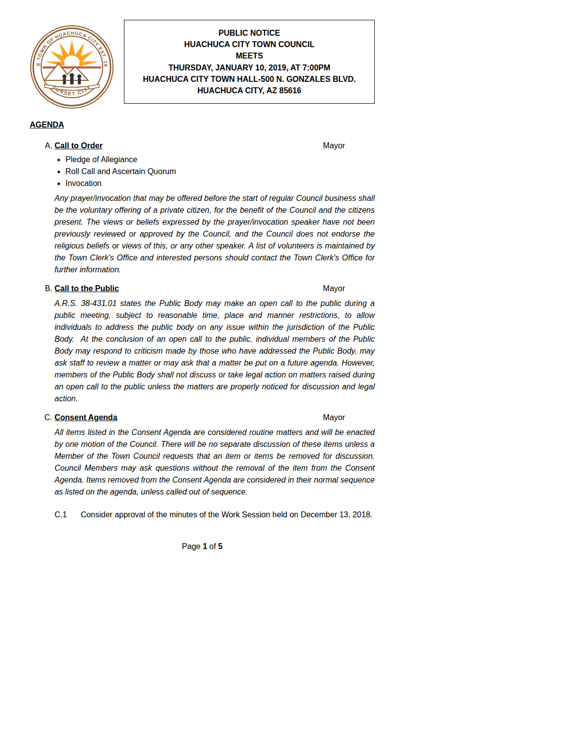THE TOWN OF HUACHUCA CITY EST. 1958 SUNSET CITY
PUBLIC NOTICE
HUACHUCA CITY TOWN COUNCIL
MEETS
THURSDAY, JANUARY 10, 2019, AT 7:00PM
HUACHUCA CITY TOWN HALL-500 N. GONZALES BLVD. HUACHUCA CITY, AZ 85616
AGENDA
Call to Order Mayor
Pledge of Allegiance
Roll Call and Ascertain Quorum
Invocation
Any prayer/invocation that may be offered before the start of regular Council business shall be the voluntary offering of a private citizen, for the benefit of the Council and the citizens present. The views or beliefs expressed by the prayer/invocation speaker have not been previously reviewed or approved by the Council, and the Council does not endorse the religious beliefs or views of this, or any other speaker. A list of volunteers is maintained by the Town Clerk's Office and interested persons should contact the Town Clerk's Office for further information.
Call to the Public Mayor
A.R.S. 38-431.01 states the Public Body may make an open call to the public during a public meeting, subject to reasonable time, place and manner restrictions, to allow individuals to address the public body on any issue within the jurisdiction of the Public Body. At the conclusion of an open call to the public, individual members of the Public Body may respond to criticism made by those who have addressed the Public Body, may ask staff to review a matter or may ask that a matter be put on a future agenda. However, members of the Public Body shall not discuss or take legal action on matters raised during an open call to the public unless the matters are properly noticed for discussion and legal action.
Consent Agenda Mayor
All items listed in the Consent Agenda are considered routine matters and will be enacted by one motion of the Council. There will be no separate discussion of these items unless a Member of the Town Council requests that an item or items be removed for discussion. Council Members may ask questions without the removal of the item from the Consent Agenda. Items removed from the Consent Agenda are considered in their normal sequence as listed on the agenda, unless called out of sequence.
C.1 Consider approval of the minutes of the Work Session held on December 13, 2018.
Page 1 of 5